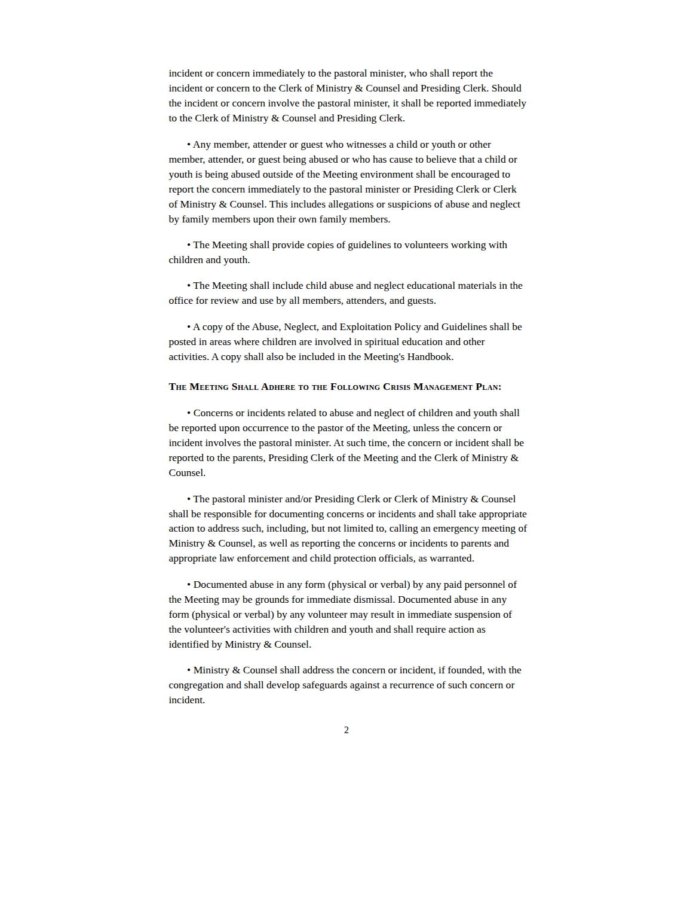incident or concern immediately to the pastoral minister, who shall report the incident or concern to the Clerk of Ministry & Counsel and Presiding Clerk. Should the incident or concern involve the pastoral minister, it shall be reported immediately to the Clerk of Ministry & Counsel and Presiding Clerk.
• Any member, attender or guest who witnesses a child or youth or other member, attender, or guest being abused or who has cause to believe that a child or youth is being abused outside of the Meeting environment shall be encouraged to report the concern immediately to the pastoral minister or Presiding Clerk or Clerk of Ministry & Counsel. This includes allegations or suspicions of abuse and neglect by family members upon their own family members.
• The Meeting shall provide copies of guidelines to volunteers working with children and youth.
• The Meeting shall include child abuse and neglect educational materials in the office for review and use by all members, attenders, and guests.
• A copy of the Abuse, Neglect, and Exploitation Policy and Guidelines shall be posted in areas where children are involved in spiritual education and other activities. A copy shall also be included in the Meeting's Handbook.
The Meeting Shall Adhere to the Following Crisis Management Plan:
• Concerns or incidents related to abuse and neglect of children and youth shall be reported upon occurrence to the pastor of the Meeting, unless the concern or incident involves the pastoral minister. At such time, the concern or incident shall be reported to the parents, Presiding Clerk of the Meeting and the Clerk of Ministry & Counsel.
• The pastoral minister and/or Presiding Clerk or Clerk of Ministry & Counsel shall be responsible for documenting concerns or incidents and shall take appropriate action to address such, including, but not limited to, calling an emergency meeting of Ministry & Counsel, as well as reporting the concerns or incidents to parents and appropriate law enforcement and child protection officials, as warranted.
• Documented abuse in any form (physical or verbal) by any paid personnel of the Meeting may be grounds for immediate dismissal. Documented abuse in any form (physical or verbal) by any volunteer may result in immediate suspension of the volunteer's activities with children and youth and shall require action as identified by Ministry & Counsel.
• Ministry & Counsel shall address the concern or incident, if founded, with the congregation and shall develop safeguards against a recurrence of such concern or incident.
2